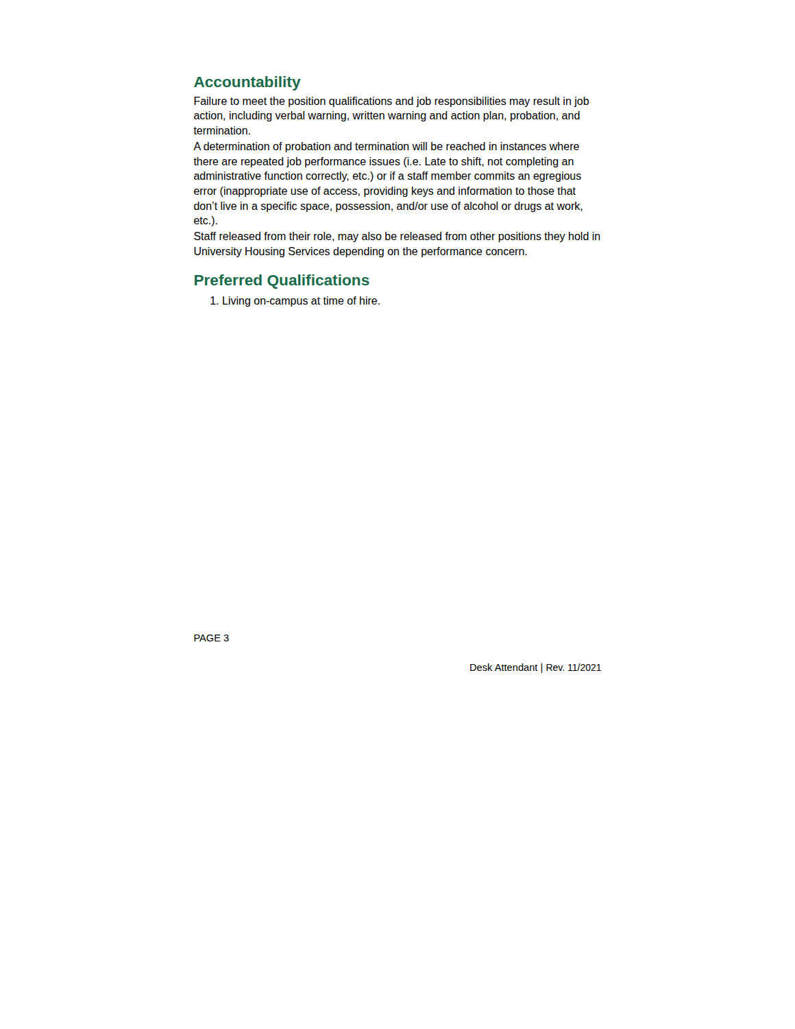Accountability
Failure to meet the position qualifications and job responsibilities may result in job action, including verbal warning, written warning and action plan, probation, and termination.
A determination of probation and termination will be reached in instances where there are repeated job performance issues (i.e. Late to shift, not completing an administrative function correctly, etc.) or if a staff member commits an egregious error (inappropriate use of access, providing keys and information to those that don’t live in a specific space, possession, and/or use of alcohol or drugs at work, etc.).
Staff released from their role, may also be released from other positions they hold in University Housing Services depending on the performance concern.
Preferred Qualifications
Living on-campus at time of hire.
PAGE 3
Desk Attendant | Rev. 11/2021